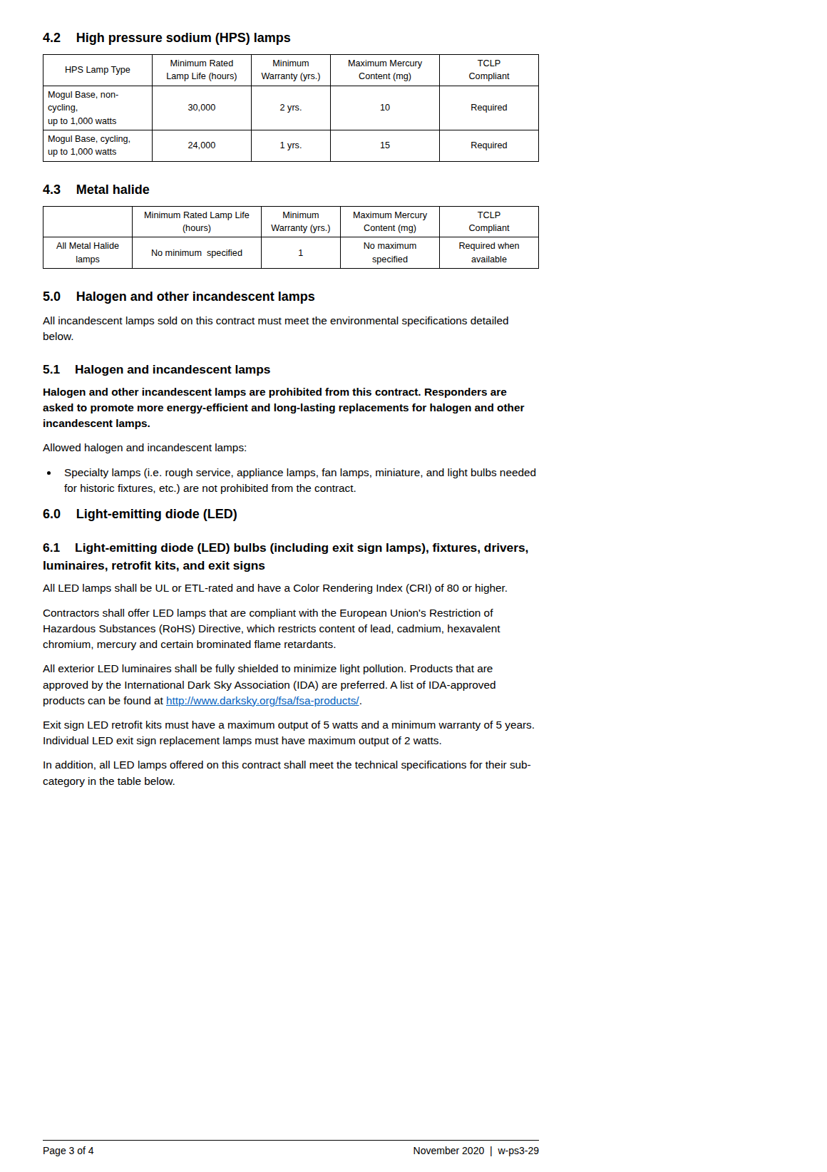4.2 High pressure sodium (HPS) lamps
| HPS Lamp Type | Minimum Rated Lamp Life (hours) | Minimum Warranty (yrs.) | Maximum Mercury Content (mg) | TCLP Compliant |
| --- | --- | --- | --- | --- |
| Mogul Base, non-cycling, up to 1,000 watts | 30,000 | 2 yrs. | 10 | Required |
| Mogul Base, cycling, up to 1,000 watts | 24,000 | 1 yrs. | 15 | Required |
4.3 Metal halide
| | Minimum Rated Lamp Life (hours) | Minimum Warranty (yrs.) | Maximum Mercury Content (mg) | TCLP Compliant |
| --- | --- | --- | --- | --- |
| All Metal Halide lamps | No minimum specified | 1 | No maximum specified | Required when available |
5.0 Halogen and other incandescent lamps
All incandescent lamps sold on this contract must meet the environmental specifications detailed below.
5.1 Halogen and incandescent lamps
Halogen and other incandescent lamps are prohibited from this contract. Responders are asked to promote more energy-efficient and long-lasting replacements for halogen and other incandescent lamps.
Allowed halogen and incandescent lamps:
Specialty lamps (i.e. rough service, appliance lamps, fan lamps, miniature, and light bulbs needed for historic fixtures, etc.) are not prohibited from the contract.
6.0 Light-emitting diode (LED)
6.1 Light-emitting diode (LED) bulbs (including exit sign lamps), fixtures, drivers, luminaires, retrofit kits, and exit signs
All LED lamps shall be UL or ETL-rated and have a Color Rendering Index (CRI) of 80 or higher.
Contractors shall offer LED lamps that are compliant with the European Union's Restriction of Hazardous Substances (RoHS) Directive, which restricts content of lead, cadmium, hexavalent chromium, mercury and certain brominated flame retardants.
All exterior LED luminaires shall be fully shielded to minimize light pollution. Products that are approved by the International Dark Sky Association (IDA) are preferred. A list of IDA-approved products can be found at http://www.darksky.org/fsa/fsa-products/.
Exit sign LED retrofit kits must have a maximum output of 5 watts and a minimum warranty of 5 years. Individual LED exit sign replacement lamps must have maximum output of 2 watts.
In addition, all LED lamps offered on this contract shall meet the technical specifications for their sub- category in the table below.
Page 3 of 4
November 2020 | w-ps3-29